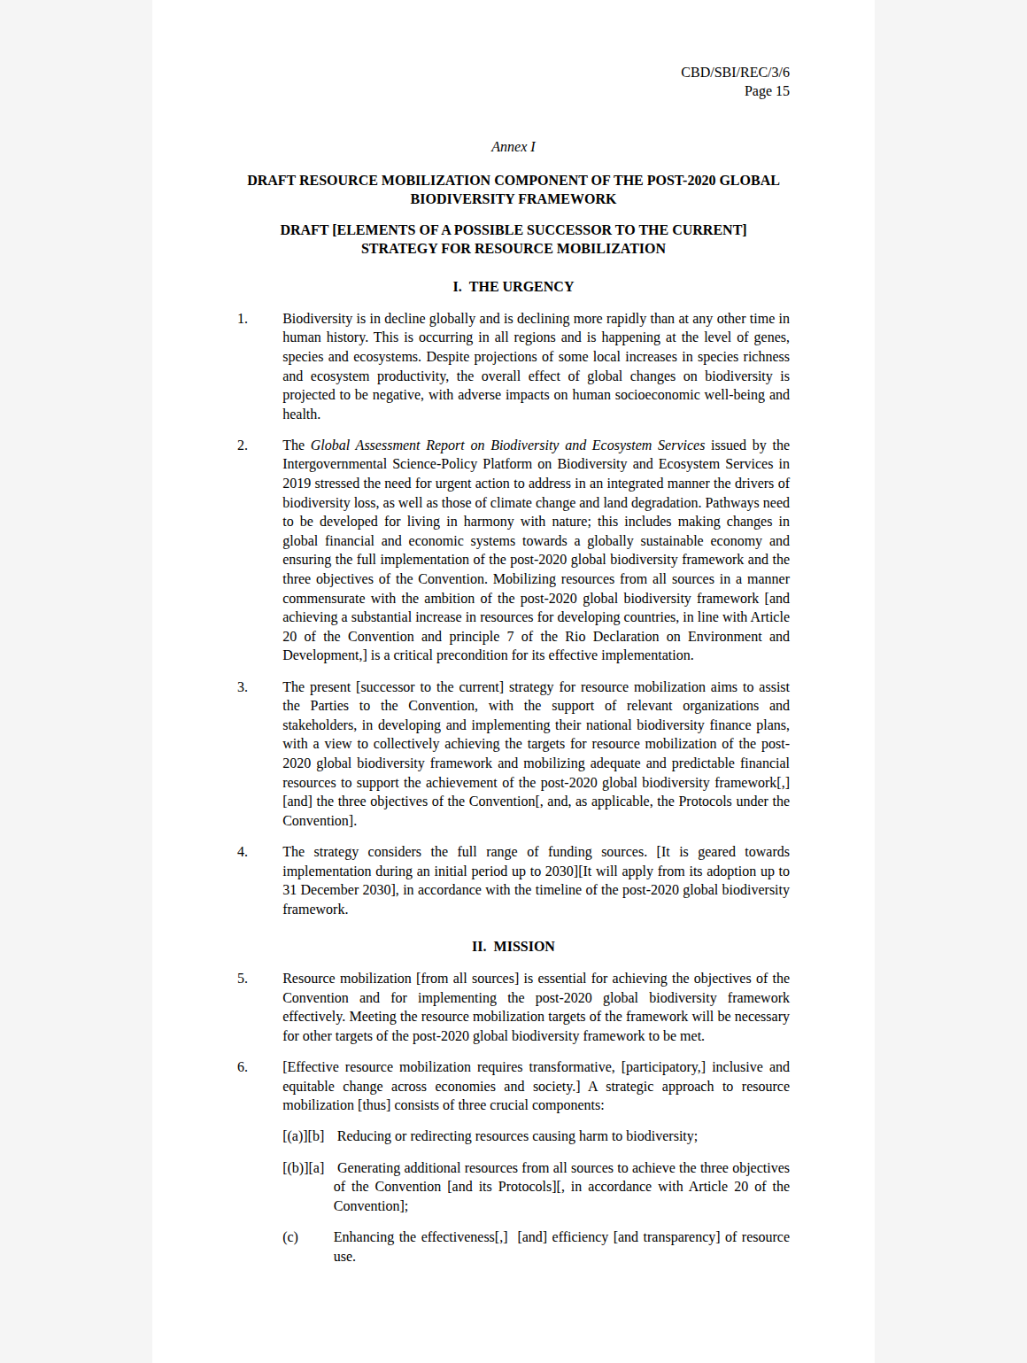CBD/SBI/REC/3/6
Page 15
Annex I
Draft resource mobilization component of the post-2020 global biodiversity framework
Draft [elements of a possible successor to the current]
strategy for resource mobilization
I. The urgency
1.
Biodiversity is in decline globally and is declining more rapidly than at any other time in human history. This is occurring in all regions and is happening at the level of genes, species and ecosystems. Despite projections of some local increases in species richness and ecosystem productivity, the overall effect of global changes on biodiversity is projected to be negative, with adverse impacts on human socioeconomic well-being and health.
2.
The Global Assessment Report on Biodiversity and Ecosystem Services issued by the Intergovernmental Science-Policy Platform on Biodiversity and Ecosystem Services in 2019 stressed the need for urgent action to address in an integrated manner the drivers of biodiversity loss, as well as those of climate change and land degradation. Pathways need to be developed for living in harmony with nature; this includes making changes in global financial and economic systems towards a globally sustainable economy and ensuring the full implementation of the post-2020 global biodiversity framework and the three objectives of the Convention. Mobilizing resources from all sources in a manner commensurate with the ambition of the post-2020 global biodiversity framework [and achieving a substantial increase in resources for developing countries, in line with Article 20 of the Convention and principle 7 of the Rio Declaration on Environment and Development,] is a critical precondition for its effective implementation.
3.
The present [successor to the current] strategy for resource mobilization aims to assist the Parties to the Convention, with the support of relevant organizations and stakeholders, in developing and implementing their national biodiversity finance plans, with a view to collectively achieving the targets for resource mobilization of the post-2020 global biodiversity framework and mobilizing adequate and predictable financial resources to support the achievement of the post-2020 global biodiversity framework[,] [and] the three objectives of the Convention[, and, as applicable, the Protocols under the Convention].
4.
The strategy considers the full range of funding sources. [It is geared towards implementation during an initial period up to 2030][It will apply from its adoption up to 31 December 2030], in accordance with the timeline of the post-2020 global biodiversity framework.
II. Mission
5.
Resource mobilization [from all sources] is essential for achieving the objectives of the Convention and for implementing the post-2020 global biodiversity framework effectively. Meeting the resource mobilization targets of the framework will be necessary for other targets of the post-2020 global biodiversity framework to be met.
6.
[Effective resource mobilization requires transformative, [participatory,] inclusive and equitable change across economies and society.] A strategic approach to resource mobilization [thus] consists of three crucial components:
[(a)][b]
Reducing or redirecting resources causing harm to biodiversity;
[(b)][a]
Generating additional resources from all sources to achieve the three objectives of the Convention [and its Protocols][, in accordance with Article 20 of the Convention];
(c)
Enhancing the effectiveness[,] [and] efficiency [and transparency] of resource use.